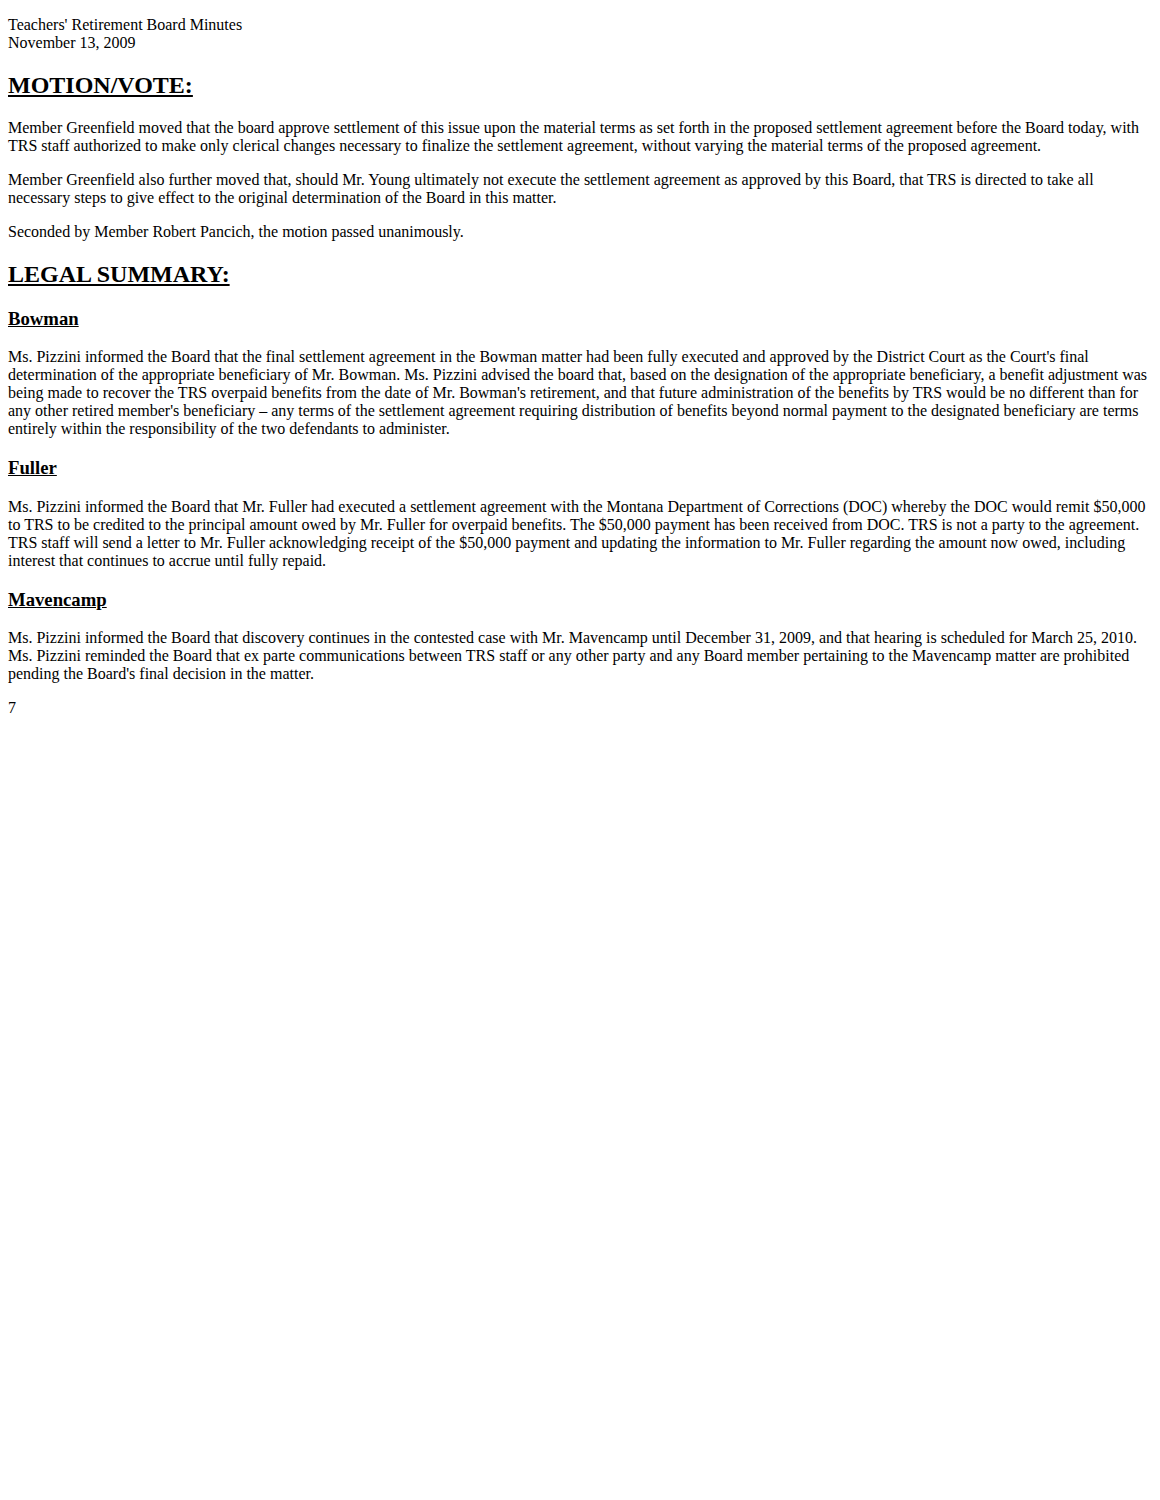Teachers' Retirement Board Minutes
November 13, 2009
MOTION/VOTE:
Member Greenfield moved that the board approve settlement of this issue upon the material terms as set forth in the proposed settlement agreement before the Board today, with TRS staff authorized to make only clerical changes necessary to finalize the settlement agreement, without varying the material terms of the proposed agreement.
Member Greenfield also further moved that, should Mr. Young ultimately not execute the settlement agreement as approved by this Board, that TRS is directed to take all necessary steps to give effect to the original determination of the Board in this matter.
Seconded by Member Robert Pancich, the motion passed unanimously.
LEGAL SUMMARY:
Bowman
Ms. Pizzini informed the Board that the final settlement agreement in the Bowman matter had been fully executed and approved by the District Court as the Court's final determination of the appropriate beneficiary of Mr. Bowman. Ms. Pizzini advised the board that, based on the designation of the appropriate beneficiary, a benefit adjustment was being made to recover the TRS overpaid benefits from the date of Mr. Bowman's retirement, and that future administration of the benefits by TRS would be no different than for any other retired member's beneficiary – any terms of the settlement agreement requiring distribution of benefits beyond normal payment to the designated beneficiary are terms entirely within the responsibility of the two defendants to administer.
Fuller
Ms. Pizzini informed the Board that Mr. Fuller had executed a settlement agreement with the Montana Department of Corrections (DOC) whereby the DOC would remit $50,000 to TRS to be credited to the principal amount owed by Mr. Fuller for overpaid benefits. The $50,000 payment has been received from DOC. TRS is not a party to the agreement. TRS staff will send a letter to Mr. Fuller acknowledging receipt of the $50,000 payment and updating the information to Mr. Fuller regarding the amount now owed, including interest that continues to accrue until fully repaid.
Mavencamp
Ms. Pizzini informed the Board that discovery continues in the contested case with Mr. Mavencamp until December 31, 2009, and that hearing is scheduled for March 25, 2010. Ms. Pizzini reminded the Board that ex parte communications between TRS staff or any other party and any Board member pertaining to the Mavencamp matter are prohibited pending the Board's final decision in the matter.
7